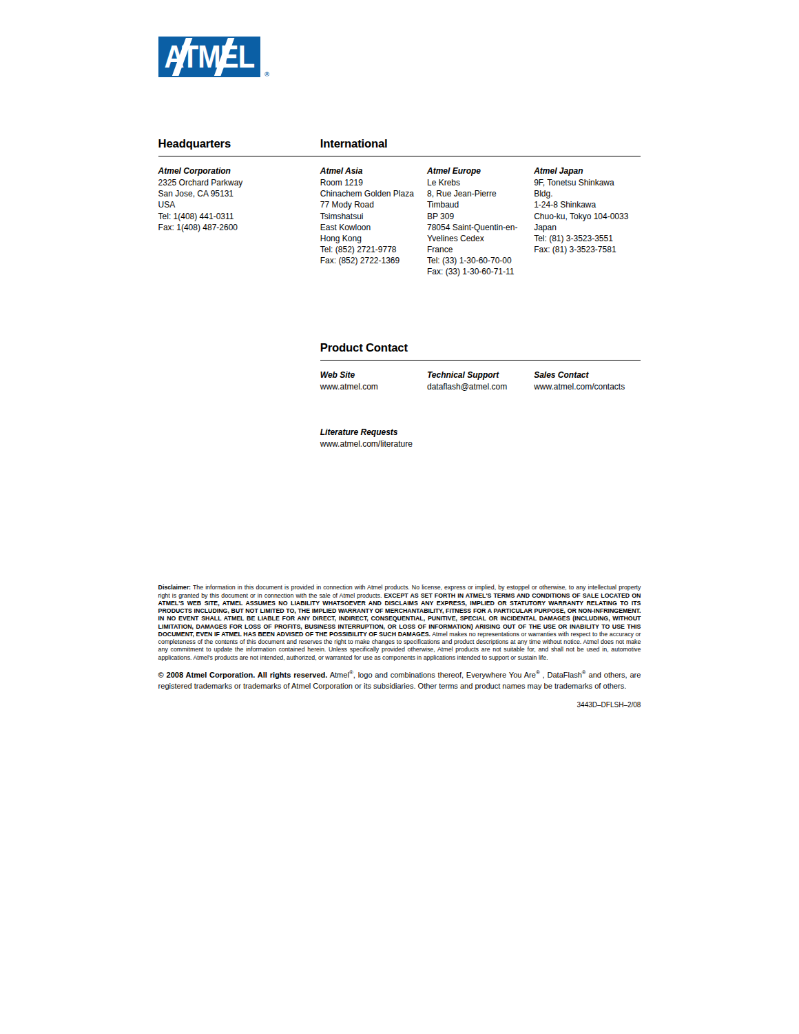ATMEL
®
Headquarters
Atmel Corporation
2325 Orchard Parkway
San Jose, CA 95131
USA
Tel: 1(408) 441-0311
Fax: 1(408) 487-2600
International
Atmel Asia
Room 1219
Chinachem Golden Plaza
77 Mody Road Tsimshatsui
East Kowloon
Hong Kong
Tel: (852) 2721-9778
Fax: (852) 2722-1369
Atmel Europe
Le Krebs
8, Rue Jean-Pierre Timbaud
BP 309
78054 Saint-Quentin-en-
Yvelines Cedex
France
Tel: (33) 1-30-60-70-00
Fax: (33) 1-30-60-71-11
Atmel Japan
9F, Tonetsu Shinkawa Bldg.
1-24-8 Shinkawa
Chuo-ku, Tokyo 104-0033
Japan
Tel: (81) 3-3523-3551
Fax: (81) 3-3523-7581
Product Contact
Web Site
www.atmel.com
Technical Support
dataflash@atmel.com
Sales Contact
www.atmel.com/contacts
Literature Requests
www.atmel.com/literature
Disclaimer: The information in this document is provided in connection with Atmel products. No license, express or implied, by estoppel or otherwise, to any intellectual property right is granted by this document or in connection with the sale of Atmel products. EXCEPT AS SET FORTH IN ATMEL'S TERMS AND CONDI­TIONS OF SALE LOCATED ON ATMEL'S WEB SITE, ATMEL ASSUMES NO LIABILITY WHATSOEVER AND DISCLAIMS ANY EXPRESS, IMPLIED OR STATUTORY WARRANTY RELATING TO ITS PRODUCTS INCLUDING, BUT NOT LIMITED TO, THE IMPLIED WARRANTY OF MERCHANTABILITY, FITNESS FOR A PARTICULAR PURPOSE, OR NON-INFRINGEMENT. IN NO EVENT SHALL ATMEL BE LIABLE FOR ANY DIRECT, INDIRECT, CONSEQUENTIAL, PUNITIVE, SPECIAL OR INCIDEN­TAL DAMAGES (INCLUDING, WITHOUT LIMITATION, DAMAGES FOR LOSS OF PROFITS, BUSINESS INTERRUPTION, OR LOSS OF INFORMATION) ARISING OUT OF THE USE OR INABILITY TO USE THIS DOCUMENT, EVEN IF ATMEL HAS BEEN ADVISED OF THE POSSIBILITY OF SUCH DAMAGES. Atmel makes no representations or warranties with respect to the accuracy or completeness of the contents of this document and reserves the right to make changes to specifications and product descriptions at any time without notice. Atmel does not make any commitment to update the information contained herein. Unless specifically provided otherwise, Atmel products are not suitable for, and shall not be used in, automotive applications. Atmel's products are not intended, authorized, or warranted for use as components in applications intended to support or sustain life.
© 2008 Atmel Corporation. All rights reserved. Atmel®, logo and combinations thereof, Everywhere You Are® , DataFlash® and others, are regis­tered trademarks or trademarks of Atmel Corporation or its subsidiaries. Other terms and product names may be trademarks of others.
3443D–DFLSH–2/08